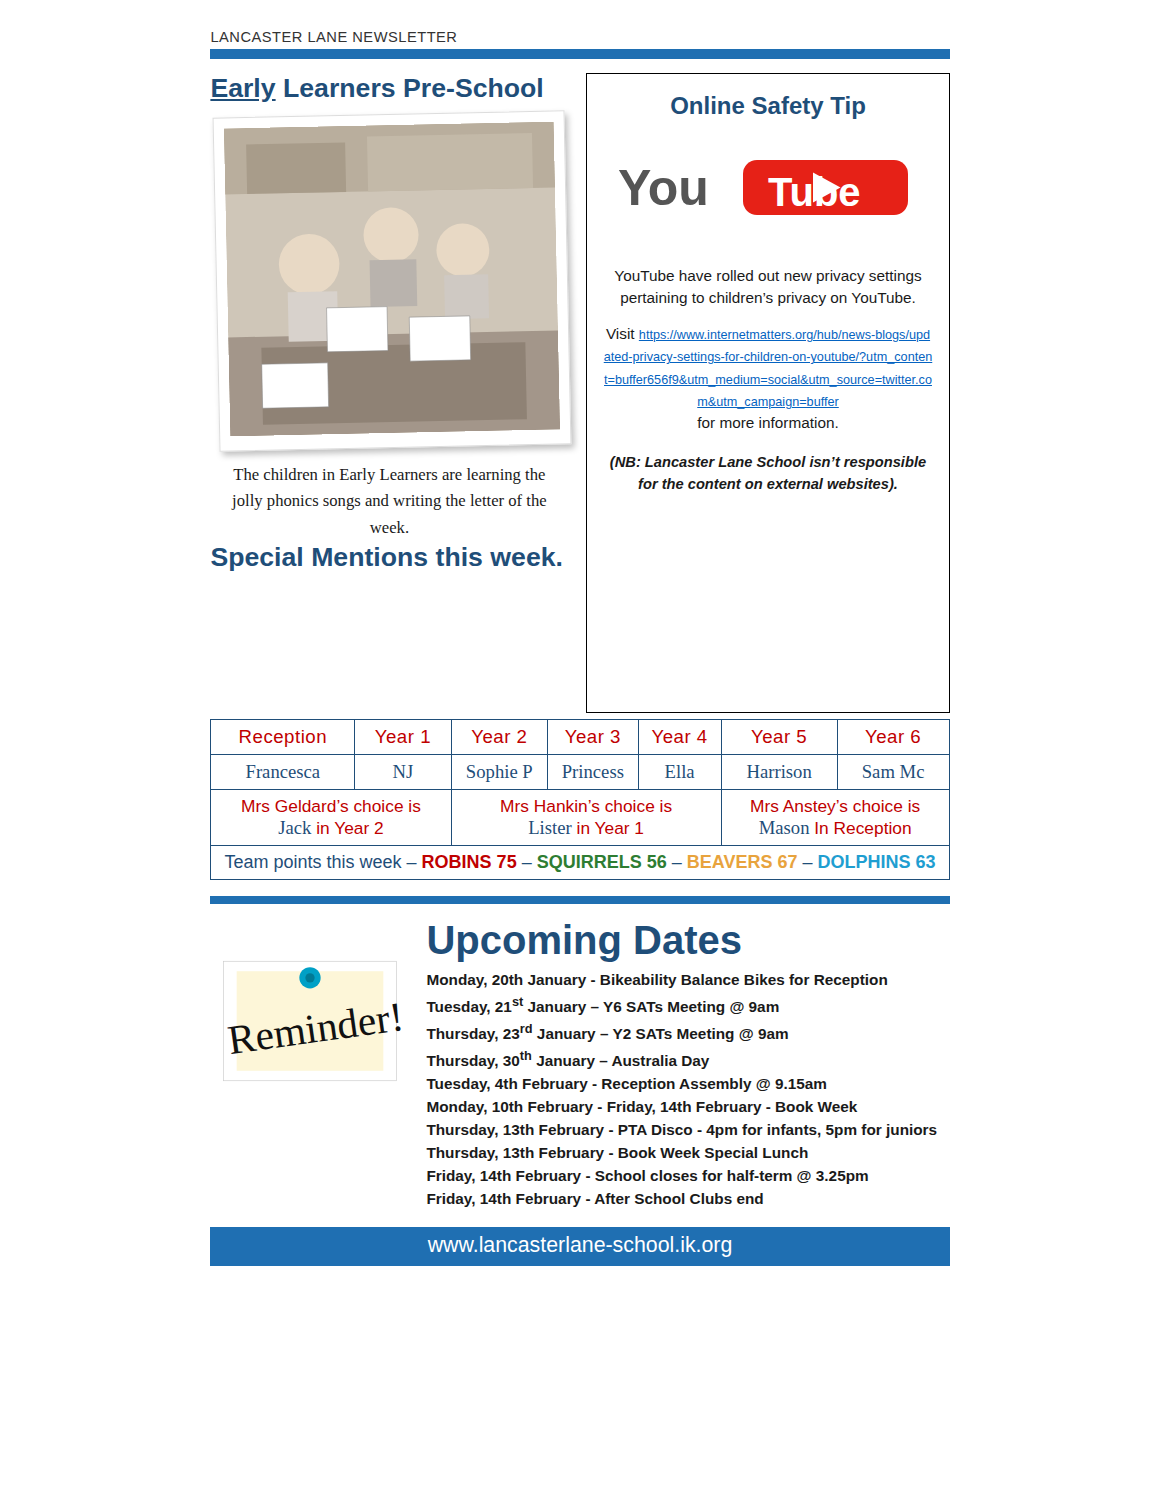LANCASTER LANE NEWSLETTER
Early Learners Pre-School
The children in Early Learners are learning the jolly phonics songs and writing the letter of the week.
Special Mentions this week.
Online Safety Tip
YouTube have rolled out new privacy settings pertaining to children’s privacy on YouTube.
Visit https://www.internetmatters.org/hub/news-blogs/updated-privacy-settings-for-children-on-youtube/?utm_content=buffer656f9&utm_medium=social&utm_source=twitter.com&utm_campaign=buffer
for more information.
(NB: Lancaster Lane School isn’t responsible for the content on external websites).
| Reception | Year 1 | Year 2 | Year 3 | Year 4 | Year 5 | Year 6 |
| Francesca | NJ | Sophie P | Princess | Ella | Harrison | Sam Mc |
| Mrs Geldard’s choice is Jack in Year 2 | Mrs Hankin’s choice is Lister in Year 1 | Mrs Anstey’s choice is Mason In Reception |
| Team points this week – ROBINS 75 – SQUIRRELS 56 – BEAVERS 67 – DOLPHINS 63 |
Upcoming Dates
Monday, 20th January - Bikeability Balance Bikes for Reception
Tuesday, 21st January – Y6 SATs Meeting @ 9am
Thursday, 23rd January – Y2 SATs Meeting @ 9am
Thursday, 30th January – Australia Day
Tuesday, 4th February - Reception Assembly @ 9.15am
Monday, 10th February - Friday, 14th February - Book Week
Thursday, 13th February - PTA Disco - 4pm for infants, 5pm for juniors
Thursday, 13th February - Book Week Special Lunch
Friday, 14th February - School closes for half-term @ 3.25pm
Friday, 14th February - After School Clubs end
www.lancasterlane-school.ik.org